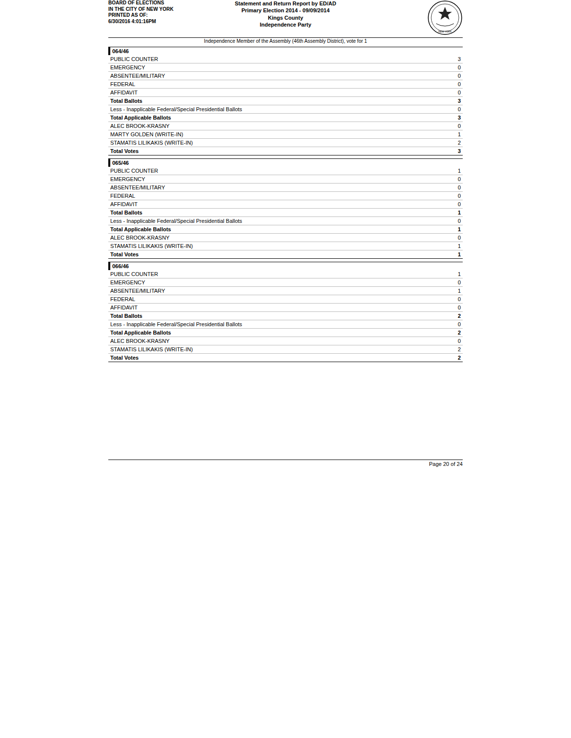BOARD OF ELECTIONS
IN THE CITY OF NEW YORK
PRINTED AS OF:
6/30/2016 4:01:16PM
Statement and Return Report by ED/AD
Primary Election 2014 - 09/09/2014
Kings County
Independence Party
NEW YORK
Independence Member of the Assembly (46th Assembly District), vote for 1
064/46
| PUBLIC COUNTER | 3 |
| EMERGENCY | 0 |
| ABSENTEE/MILITARY | 0 |
| FEDERAL | 0 |
| AFFIDAVIT | 0 |
| Total Ballots | 3 |
| Less - Inapplicable Federal/Special Presidential Ballots | 0 |
| Total Applicable Ballots | 3 |
| ALEC BROOK-KRASNY | 0 |
| MARTY GOLDEN (WRITE-IN) | 1 |
| STAMATIS LILIKAKIS (WRITE-IN) | 2 |
| Total Votes | 3 |
065/46
| PUBLIC COUNTER | 1 |
| EMERGENCY | 0 |
| ABSENTEE/MILITARY | 0 |
| FEDERAL | 0 |
| AFFIDAVIT | 0 |
| Total Ballots | 1 |
| Less - Inapplicable Federal/Special Presidential Ballots | 0 |
| Total Applicable Ballots | 1 |
| ALEC BROOK-KRASNY | 0 |
| STAMATIS LILIKAKIS (WRITE-IN) | 1 |
| Total Votes | 1 |
066/46
| PUBLIC COUNTER | 1 |
| EMERGENCY | 0 |
| ABSENTEE/MILITARY | 1 |
| FEDERAL | 0 |
| AFFIDAVIT | 0 |
| Total Ballots | 2 |
| Less - Inapplicable Federal/Special Presidential Ballots | 0 |
| Total Applicable Ballots | 2 |
| ALEC BROOK-KRASNY | 0 |
| STAMATIS LILIKAKIS (WRITE-IN) | 2 |
| Total Votes | 2 |
Page 20 of 24